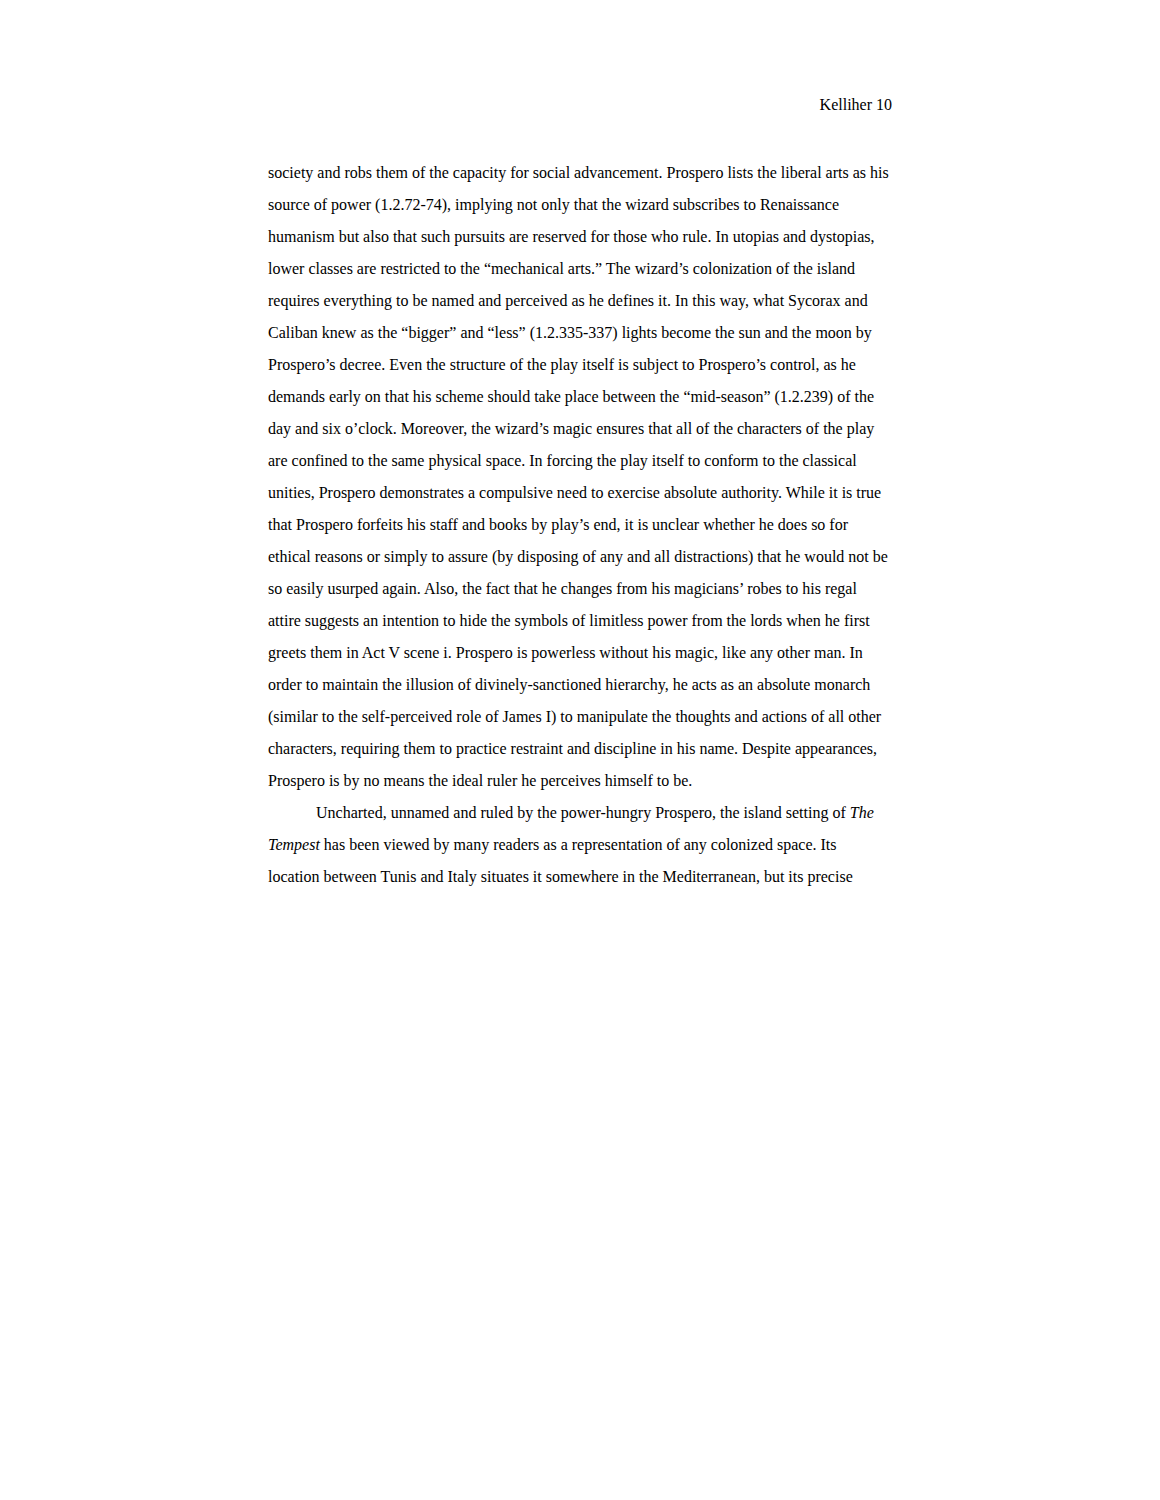Kelliher 10
society and robs them of the capacity for social advancement. Prospero lists the liberal arts as his source of power (1.2.72-74), implying not only that the wizard subscribes to Renaissance humanism but also that such pursuits are reserved for those who rule. In utopias and dystopias, lower classes are restricted to the “mechanical arts.” The wizard’s colonization of the island requires everything to be named and perceived as he defines it. In this way, what Sycorax and Caliban knew as the “bigger” and “less” (1.2.335-337) lights become the sun and the moon by Prospero’s decree. Even the structure of the play itself is subject to Prospero’s control, as he demands early on that his scheme should take place between the “mid-season” (1.2.239) of the day and six o’clock. Moreover, the wizard’s magic ensures that all of the characters of the play are confined to the same physical space. In forcing the play itself to conform to the classical unities, Prospero demonstrates a compulsive need to exercise absolute authority. While it is true that Prospero forfeits his staff and books by play’s end, it is unclear whether he does so for ethical reasons or simply to assure (by disposing of any and all distractions) that he would not be so easily usurped again. Also, the fact that he changes from his magicians’ robes to his regal attire suggests an intention to hide the symbols of limitless power from the lords when he first greets them in Act V scene i. Prospero is powerless without his magic, like any other man. In order to maintain the illusion of divinely-sanctioned hierarchy, he acts as an absolute monarch (similar to the self-perceived role of James I) to manipulate the thoughts and actions of all other characters, requiring them to practice restraint and discipline in his name. Despite appearances, Prospero is by no means the ideal ruler he perceives himself to be.
Uncharted, unnamed and ruled by the power-hungry Prospero, the island setting of The Tempest has been viewed by many readers as a representation of any colonized space. Its location between Tunis and Italy situates it somewhere in the Mediterranean, but its precise